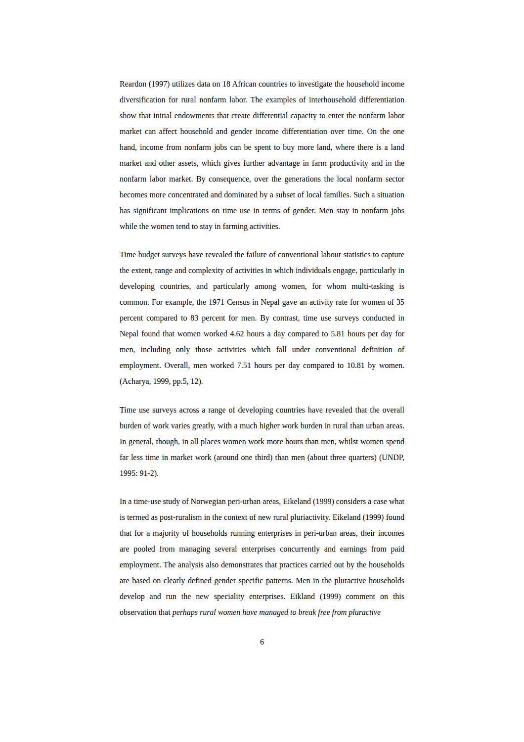Reardon (1997) utilizes data on 18 African countries to investigate the household income diversification for rural nonfarm labor. The examples of interhousehold differentiation show that initial endowments that create differential capacity to enter the nonfarm labor market can affect household and gender income differentiation over time. On the one hand, income from nonfarm jobs can be spent to buy more land, where there is a land market and other assets, which gives further advantage in farm productivity and in the nonfarm labor market. By consequence, over the generations the local nonfarm sector becomes more concentrated and dominated by a subset of local families. Such a situation has significant implications on time use in terms of gender. Men stay in nonfarm jobs while the women tend to stay in farming activities.
Time budget surveys have revealed the failure of conventional labour statistics to capture the extent, range and complexity of activities in which individuals engage, particularly in developing countries, and particularly among women, for whom multi-tasking is common. For example, the 1971 Census in Nepal gave an activity rate for women of 35 percent compared to 83 percent for men. By contrast, time use surveys conducted in Nepal found that women worked 4.62 hours a day compared to 5.81 hours per day for men, including only those activities which fall under conventional definition of employment. Overall, men worked 7.51 hours per day compared to 10.81 by women. (Acharya, 1999, pp.5, 12).
Time use surveys across a range of developing countries have revealed that the overall burden of work varies greatly, with a much higher work burden in rural than urban areas. In general, though, in all places women work more hours than men, whilst women spend far less time in market work (around one third) than men (about three quarters) (UNDP, 1995: 91-2).
In a time-use study of Norwegian peri-urban areas, Eikeland (1999) considers a case what is termed as post-ruralism in the context of new rural pluriactivity. Eikeland (1999) found that for a majority of households running enterprises in peri-urban areas, their incomes are pooled from managing several enterprises concurrently and earnings from paid employment. The analysis also demonstrates that practices carried out by the households are based on clearly defined gender specific patterns. Men in the pluractive households develop and run the new speciality enterprises. Eikland (1999) comment on this observation that perhaps rural women have managed to break free from pluractive
6